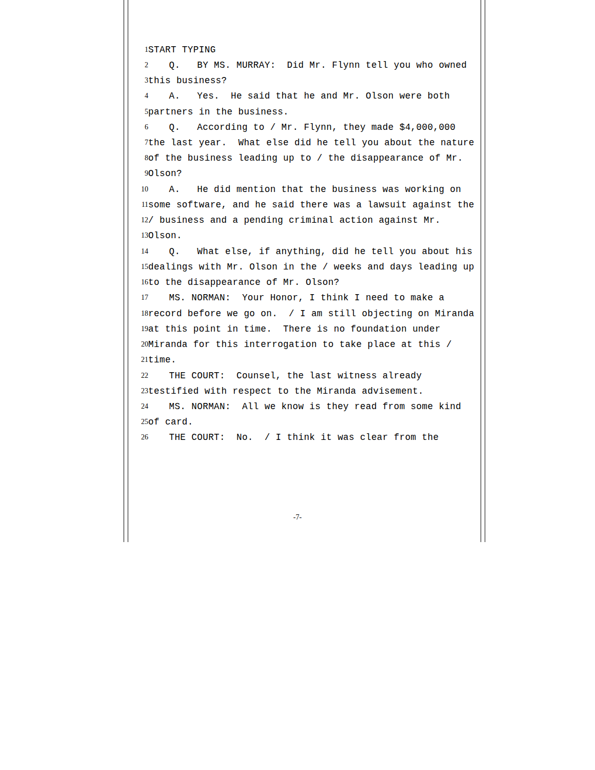| 1 | START TYPING |
| 2 | Q. BY MS. MURRAY: Did Mr. Flynn tell you who owned |
| 3 | this business? |
| 4 | A. Yes. He said that he and Mr. Olson were both |
| 5 | partners in the business. |
| 6 | Q. According to / Mr. Flynn, they made $4,000,000 |
| 7 | the last year. What else did he tell you about the nature |
| 8 | of the business leading up to / the disappearance of Mr. |
| 9 | Olson? |
| 10 | A. He did mention that the business was working on |
| 11 | some software, and he said there was a lawsuit against the |
| 12 | / business and a pending criminal action against Mr. |
| 13 | Olson. |
| 14 | Q. What else, if anything, did he tell you about his |
| 15 | dealings with Mr. Olson in the / weeks and days leading up |
| 16 | to the disappearance of Mr. Olson? |
| 17 | MS. NORMAN: Your Honor, I think I need to make a |
| 18 | record before we go on. / I am still objecting on Miranda |
| 19 | at this point in time. There is no foundation under |
| 20 | Miranda for this interrogation to take place at this / |
| 21 | time. |
| 22 | THE COURT: Counsel, the last witness already |
| 23 | testified with respect to the Miranda advisement. |
| 24 | MS. NORMAN: All we know is they read from some kind |
| 25 | of card. |
| 26 | THE COURT: No. / I think it was clear from the |
-7-